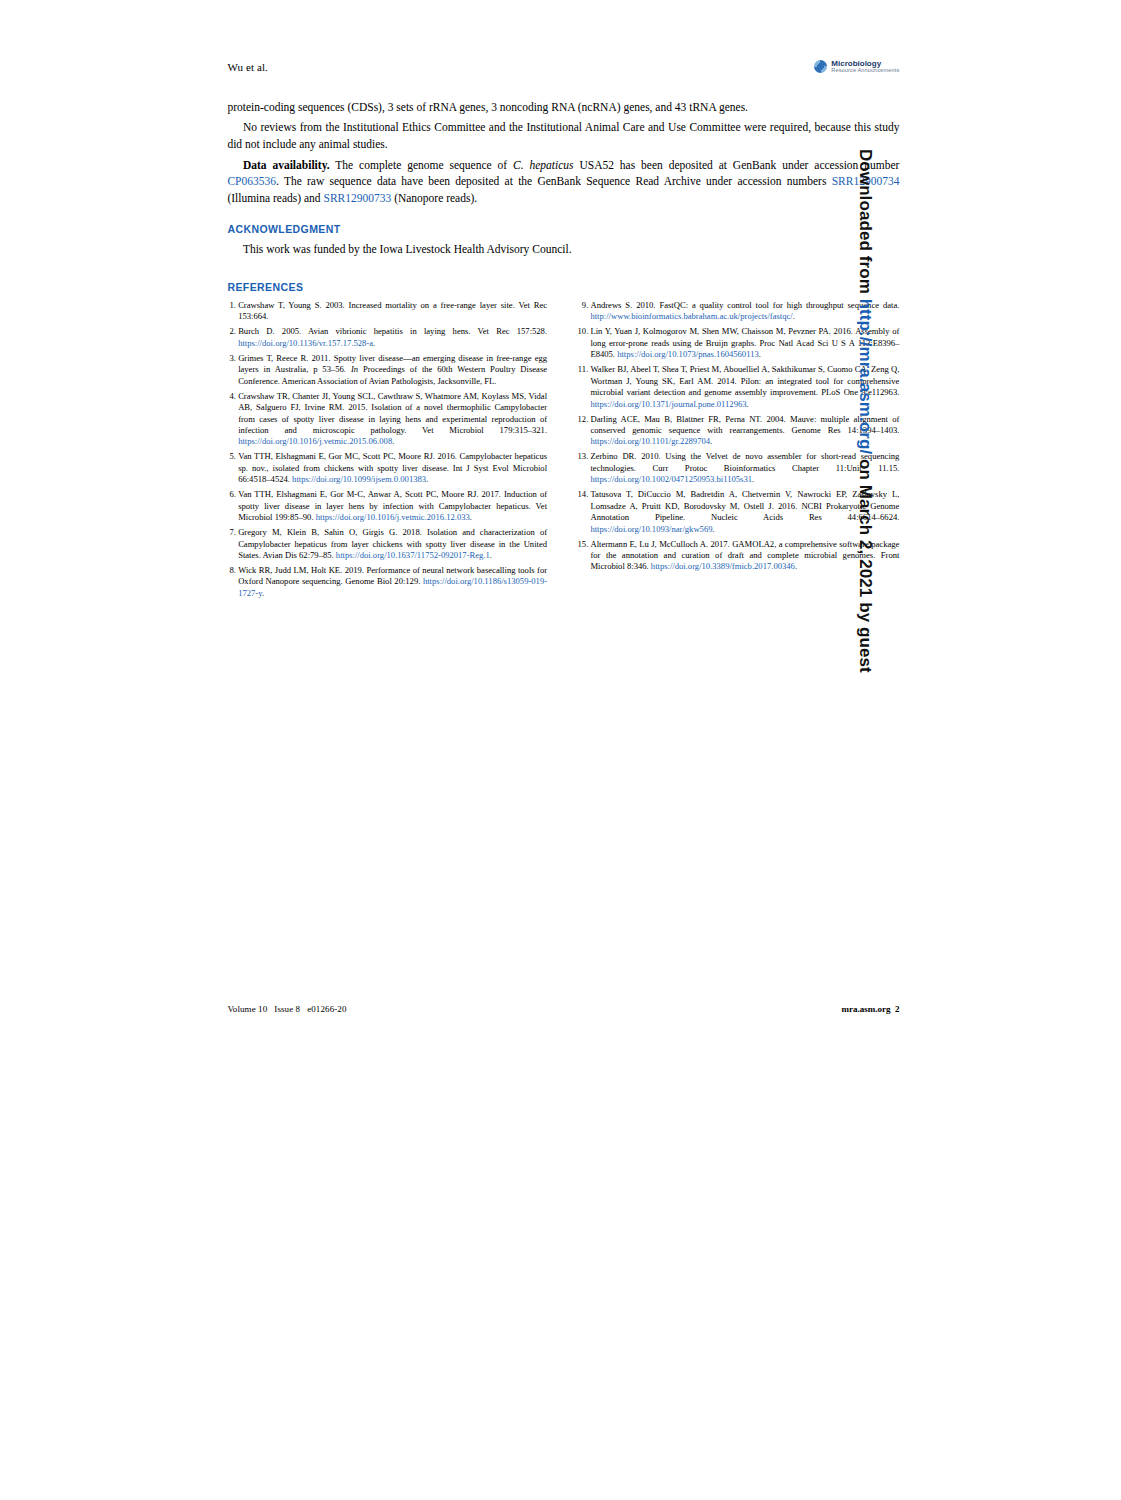Wu et al.
Microbiology Resource Announcements
protein-coding sequences (CDSs), 3 sets of rRNA genes, 3 noncoding RNA (ncRNA) genes, and 43 tRNA genes.
No reviews from the Institutional Ethics Committee and the Institutional Animal Care and Use Committee were required, because this study did not include any animal studies.
Data availability. The complete genome sequence of C. hepaticus USA52 has been deposited at GenBank under accession number CP063536. The raw sequence data have been deposited at the GenBank Sequence Read Archive under accession numbers SRR12900734 (Illumina reads) and SRR12900733 (Nanopore reads).
ACKNOWLEDGMENT
This work was funded by the Iowa Livestock Health Advisory Council.
REFERENCES
Crawshaw T, Young S. 2003. Increased mortality on a free-range layer site. Vet Rec 153:664.
Burch D. 2005. Avian vibrionic hepatitis in laying hens. Vet Rec 157:528. https://doi.org/10.1136/vr.157.17.528-a.
Grimes T, Reece R. 2011. Spotty liver disease—an emerging disease in free-range egg layers in Australia, p 53–56. In Proceedings of the 60th Western Poultry Disease Conference. American Association of Avian Pathologists, Jacksonville, FL.
Crawshaw TR, Chanter JI, Young SCL, Cawthraw S, Whatmore AM, Koylass MS, Vidal AB, Salguero FJ, Irvine RM. 2015. Isolation of a novel thermophilic Campylobacter from cases of spotty liver disease in laying hens and experimental reproduction of infection and microscopic pathology. Vet Microbiol 179:315–321. https://doi.org/10.1016/j.vetmic.2015.06.008.
Van TTH, Elshagmani E, Gor MC, Scott PC, Moore RJ. 2016. Campylobacter hepaticus sp. nov., isolated from chickens with spotty liver disease. Int J Syst Evol Microbiol 66:4518–4524. https://doi.org/10.1099/ijsem.0.001383.
Van TTH, Elshagmani E, Gor M-C, Anwar A, Scott PC, Moore RJ. 2017. Induction of spotty liver disease in layer hens by infection with Campylobacter hepaticus. Vet Microbiol 199:85–90. https://doi.org/10.1016/j.vetmic.2016.12.033.
Gregory M, Klein B, Sahin O, Girgis G. 2018. Isolation and characterization of Campylobacter hepaticus from layer chickens with spotty liver disease in the United States. Avian Dis 62:79–85. https://doi.org/10.1637/11752-092017-Reg.1.
Wick RR, Judd LM, Holt KE. 2019. Performance of neural network basecalling tools for Oxford Nanopore sequencing. Genome Biol 20:129. https://doi.org/10.1186/s13059-019-1727-y.
Andrews S. 2010. FastQC: a quality control tool for high throughput sequence data. http://www.bioinformatics.babraham.ac.uk/projects/fastqc/.
Lin Y, Yuan J, Kolmogorov M, Shen MW, Chaisson M, Pevzner PA. 2016. Assembly of long error-prone reads using de Bruijn graphs. Proc Natl Acad Sci U S A 113:E8396–E8405. https://doi.org/10.1073/pnas.1604560113.
Walker BJ, Abeel T, Shea T, Priest M, Abouelliel A, Sakthikumar S, Cuomo CA, Zeng Q, Wortman J, Young SK, Earl AM. 2014. Pilon: an integrated tool for comprehensive microbial variant detection and genome assembly improvement. PLoS One 9:e112963. https://doi.org/10.1371/journal.pone.0112963.
Darling ACE, Mau B, Blattner FR, Perna NT. 2004. Mauve: multiple alignment of conserved genomic sequence with rearrangements. Genome Res 14:1394–1403. https://doi.org/10.1101/gr.2289704.
Zerbino DR. 2010. Using the Velvet de novo assembler for short-read sequencing technologies. Curr Protoc Bioinformatics Chapter 11:Unit 11.15. https://doi.org/10.1002/0471250953.bi1105s31.
Tatusova T, DiCuccio M, Badretdin A, Chetvernin V, Nawrocki EP, Zaslavsky L, Lomsadze A, Pruitt KD, Borodovsky M, Ostell J. 2016. NCBI Prokaryotic Genome Annotation Pipeline. Nucleic Acids Res 44:6614–6624. https://doi.org/10.1093/nar/gkw569.
Altermann E, Lu J, McCulloch A. 2017. GAMOLA2, a comprehensive software package for the annotation and curation of draft and complete microbial genomes. Front Microbiol 8:346. https://doi.org/10.3389/fmicb.2017.00346.
Downloaded from http://mra.asm.org/ on March 2, 2021 by guest
Volume 10 Issue 8 e01266-20
mra.asm.org 2